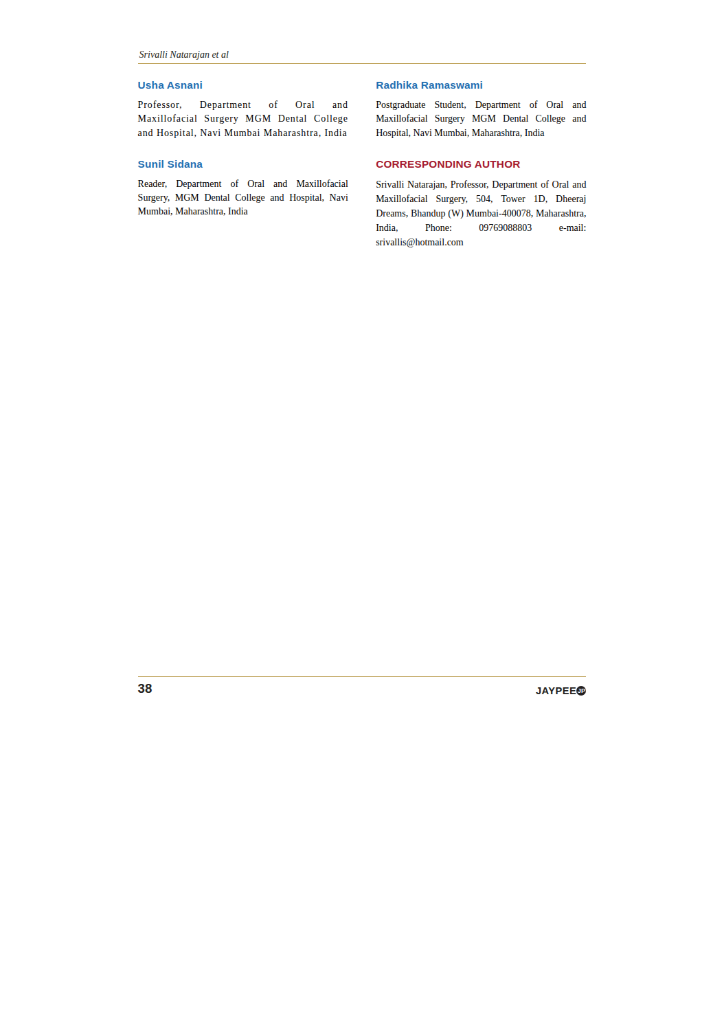Srivalli Natarajan et al
Usha Asnani
Professor, Department of Oral and Maxillofacial Surgery MGM Dental College and Hospital, Navi Mumbai Maharashtra, India
Sunil Sidana
Reader, Department of Oral and Maxillofacial Surgery, MGM Dental College and Hospital, Navi Mumbai, Maharashtra, India
Radhika Ramaswami
Postgraduate Student, Department of Oral and Maxillofacial Surgery MGM Dental College and Hospital, Navi Mumbai, Maharashtra, India
CORRESPONDING AUTHOR
Srivalli Natarajan, Professor, Department of Oral and Maxillofacial Surgery, 504, Tower 1D, Dheeraj Dreams, Bhandup (W) Mumbai-400078, Maharashtra, India, Phone: 09769088803 e-mail: srivallis@hotmail.com
38
JAYPEE JP